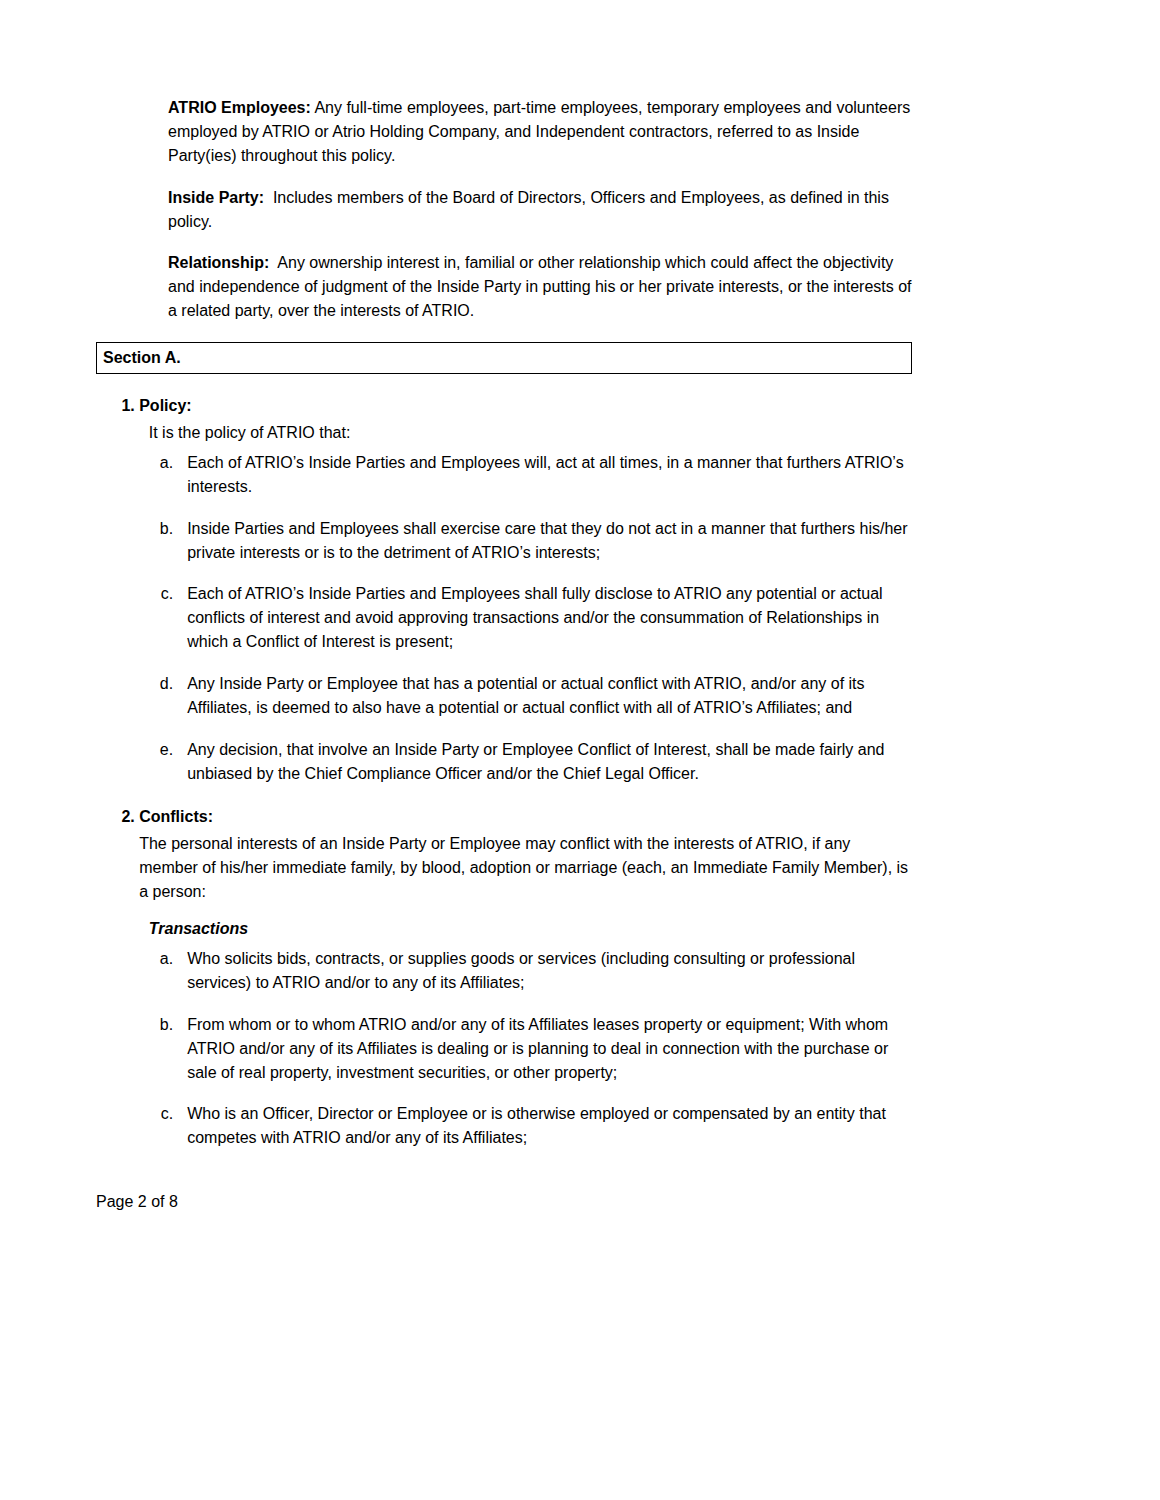ATRIO Employees: Any full-time employees, part-time employees, temporary employees and volunteers employed by ATRIO or Atrio Holding Company, and Independent contractors, referred to as Inside Party(ies) throughout this policy.
Inside Party: Includes members of the Board of Directors, Officers and Employees, as defined in this policy.
Relationship: Any ownership interest in, familial or other relationship which could affect the objectivity and independence of judgment of the Inside Party in putting his or her private interests, or the interests of a related party, over the interests of ATRIO.
Section A.
Policy:
It is the policy of ATRIO that:
Each of ATRIO’s Inside Parties and Employees will, act at all times, in a manner that furthers ATRIO’s interests.
Inside Parties and Employees shall exercise care that they do not act in a manner that furthers his/her private interests or is to the detriment of ATRIO’s interests;
Each of ATRIO’s Inside Parties and Employees shall fully disclose to ATRIO any potential or actual conflicts of interest and avoid approving transactions and/or the consummation of Relationships in which a Conflict of Interest is present;
Any Inside Party or Employee that has a potential or actual conflict with ATRIO, and/or any of its Affiliates, is deemed to also have a potential or actual conflict with all of ATRIO’s Affiliates; and
Any decision, that involve an Inside Party or Employee Conflict of Interest, shall be made fairly and unbiased by the Chief Compliance Officer and/or the Chief Legal Officer.
Conflicts:
The personal interests of an Inside Party or Employee may conflict with the interests of ATRIO, if any member of his/her immediate family, by blood, adoption or marriage (each, an Immediate Family Member), is a person:
Transactions
Who solicits bids, contracts, or supplies goods or services (including consulting or professional services) to ATRIO and/or to any of its Affiliates;
From whom or to whom ATRIO and/or any of its Affiliates leases property or equipment; With whom ATRIO and/or any of its Affiliates is dealing or is planning to deal in connection with the purchase or sale of real property, investment securities, or other property;
Who is an Officer, Director or Employee or is otherwise employed or compensated by an entity that competes with ATRIO and/or any of its Affiliates;
Page 2 of 8